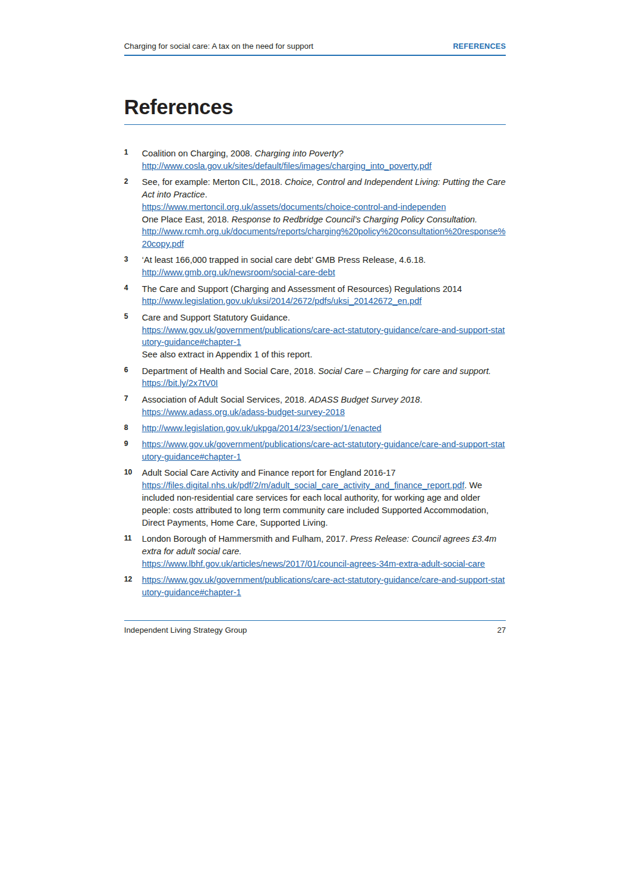Charging for social care: A tax on the need for support
REFERENCES
References
Coalition on Charging, 2008. Charging into Poverty?
http://www.cosla.gov.uk/sites/default/files/images/charging_into_poverty.pdf
See, for example: Merton CIL, 2018. Choice, Control and Independent Living: Putting the Care Act into Practice.
https://www.mertoncil.org.uk/assets/documents/choice-control-and-independen
One Place East, 2018. Response to Redbridge Council’s Charging Policy Consultation.
http://www.rcmh.org.uk/documents/reports/charging%20policy%20consultation%20response%20copy.pdf
‘At least 166,000 trapped in social care debt’ GMB Press Release, 4.6.18.
http://www.gmb.org.uk/newsroom/social-care-debt
The Care and Support (Charging and Assessment of Resources) Regulations 2014
http://www.legislation.gov.uk/uksi/2014/2672/pdfs/uksi_20142672_en.pdf
Care and Support Statutory Guidance.
https://www.gov.uk/government/publications/care-act-statutory-guidance/care-and-support-statutory-guidance#chapter-1
See also extract in Appendix 1 of this report.
Department of Health and Social Care, 2018. Social Care – Charging for care and support.
https://bit.ly/2x7tV0I
Association of Adult Social Services, 2018. ADASS Budget Survey 2018.
https://www.adass.org.uk/adass-budget-survey-2018
http://www.legislation.gov.uk/ukpga/2014/23/section/1/enacted
https://www.gov.uk/government/publications/care-act-statutory-guidance/care-and-support-statutory-guidance#chapter-1
Adult Social Care Activity and Finance report for England 2016-17
https://files.digital.nhs.uk/pdf/2/m/adult_social_care_activity_and_finance_report.pdf. We included non-residential care services for each local authority, for working age and older people: costs attributed to long term community care included Supported Accommodation, Direct Payments, Home Care, Supported Living.
London Borough of Hammersmith and Fulham, 2017. Press Release: Council agrees £3.4m extra for adult social care.
https://www.lbhf.gov.uk/articles/news/2017/01/council-agrees-34m-extra-adult-social-care
https://www.gov.uk/government/publications/care-act-statutory-guidance/care-and-support-statutory-guidance#chapter-1
Independent Living Strategy Group
27